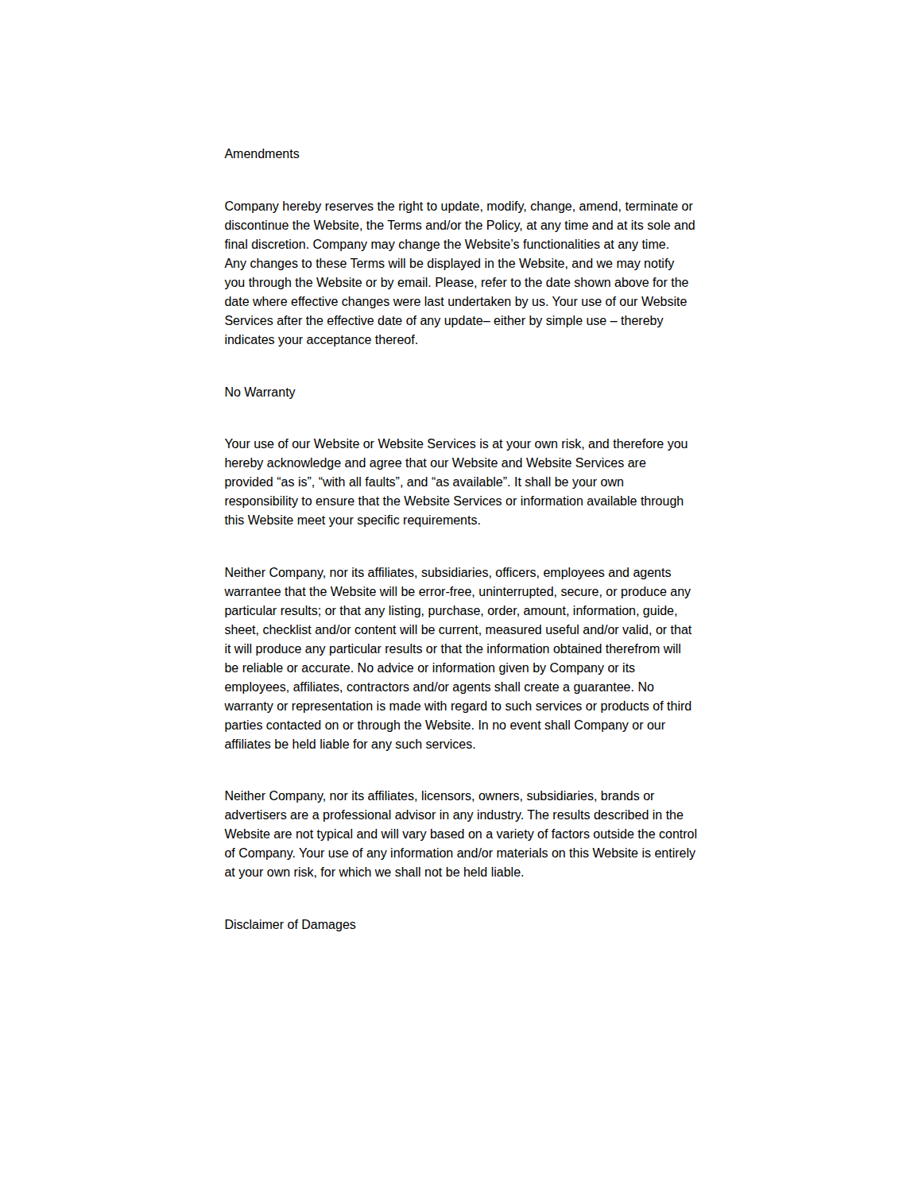Amendments
Company hereby reserves the right to update, modify, change, amend, terminate or discontinue the Website, the Terms and/or the Policy, at any time and at its sole and final discretion. Company may change the Website’s functionalities at any time. Any changes to these Terms will be displayed in the Website, and we may notify you through the Website or by email. Please, refer to the date shown above for the date where effective changes were last undertaken by us. Your use of our Website Services after the effective date of any update– either by simple use – thereby indicates your acceptance thereof.
No Warranty
Your use of our Website or Website Services is at your own risk, and therefore you hereby acknowledge and agree that our Website and Website Services are provided “as is”, “with all faults”, and “as available”. It shall be your own responsibility to ensure that the Website Services or information available through this Website meet your specific requirements.
Neither Company, nor its affiliates, subsidiaries, officers, employees and agents warrantee that the Website will be error-free, uninterrupted, secure, or produce any particular results; or that any listing, purchase, order, amount, information, guide, sheet, checklist and/or content will be current, measured useful and/or valid, or that it will produce any particular results or that the information obtained therefrom will be reliable or accurate. No advice or information given by Company or its employees, affiliates, contractors and/or agents shall create a guarantee. No warranty or representation is made with regard to such services or products of third parties contacted on or through the Website. In no event shall Company or our affiliates be held liable for any such services.
Neither Company, nor its affiliates, licensors, owners, subsidiaries, brands or advertisers are a professional advisor in any industry. The results described in the Website are not typical and will vary based on a variety of factors outside the control of Company. Your use of any information and/or materials on this Website is entirely at your own risk, for which we shall not be held liable.
Disclaimer of Damages